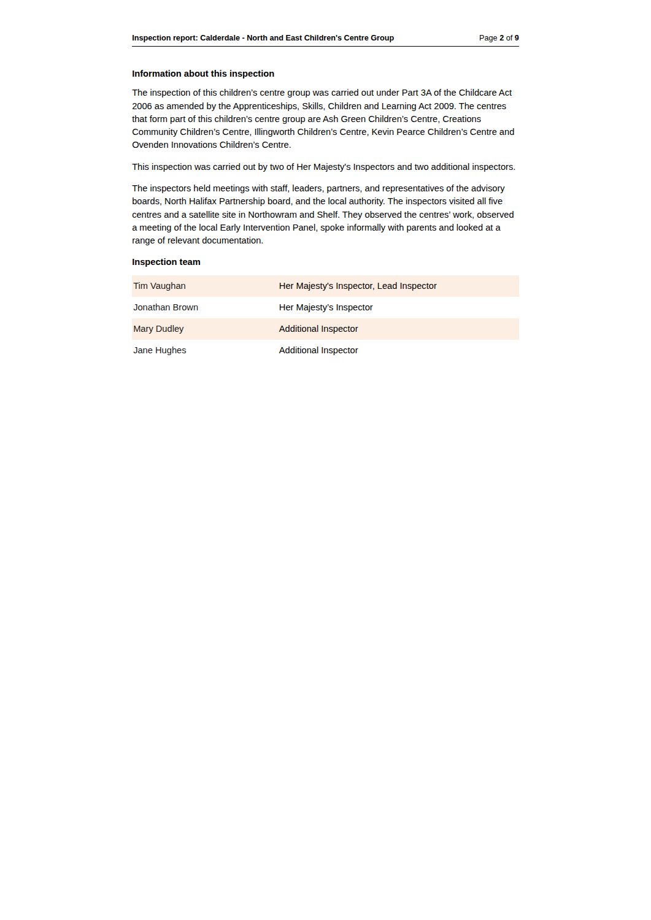Inspection report: Calderdale - North and East Children's Centre Group Page 2 of 9
Information about this inspection
The inspection of this children’s centre group was carried out under Part 3A of the Childcare Act 2006 as amended by the Apprenticeships, Skills, Children and Learning Act 2009. The centres that form part of this children’s centre group are Ash Green Children’s Centre, Creations Community Children’s Centre, Illingworth Children’s Centre, Kevin Pearce Children’s Centre and Ovenden Innovations Children’s Centre.
This inspection was carried out by two of Her Majesty's Inspectors and two additional inspectors.
The inspectors held meetings with staff, leaders, partners, and representatives of the advisory boards, North Halifax Partnership board, and the local authority. The inspectors visited all five centres and a satellite site in Northowram and Shelf. They observed the centres’ work, observed a meeting of the local Early Intervention Panel, spoke informally with parents and looked at a range of relevant documentation.
Inspection team
| Tim Vaughan | Her Majesty's Inspector, Lead Inspector |
| Jonathan Brown | Her Majesty’s Inspector |
| Mary Dudley | Additional Inspector |
| Jane Hughes | Additional Inspector |